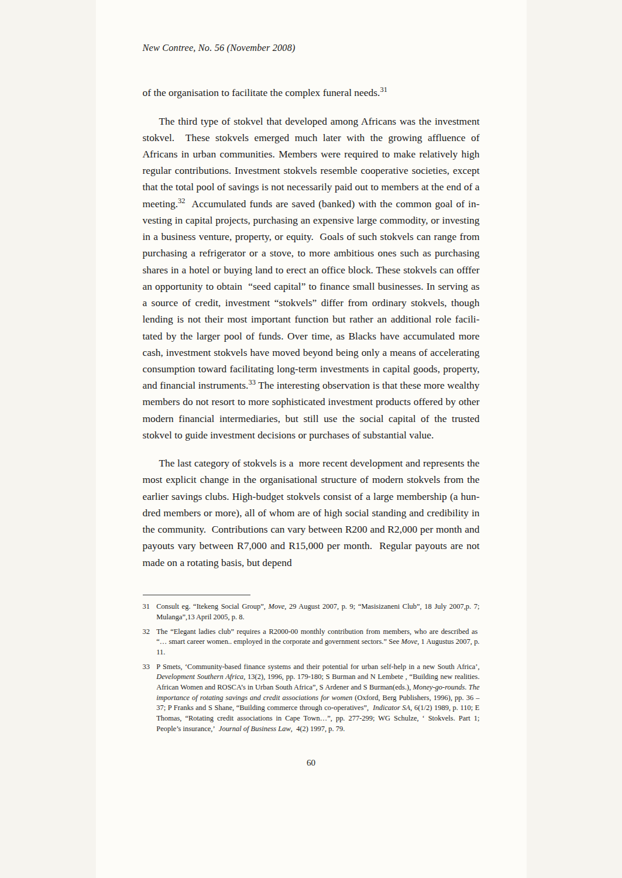New Contree, No. 56 (November 2008)
of the organisation to facilitate the complex funeral needs.31
The third type of stokvel that developed among Africans was the investment stokvel. These stokvels emerged much later with the growing affluence of Africans in urban communities. Members were required to make relatively high regular contributions. Investment stokvels resemble cooperative societies, except that the total pool of savings is not necessarily paid out to members at the end of a meeting.32 Accumulated funds are saved (banked) with the common goal of investing in capital projects, purchasing an expensive large commodity, or investing in a business venture, property, or equity. Goals of such stokvels can range from purchasing a refrigerator or a stove, to more ambitious ones such as purchasing shares in a hotel or buying land to erect an office block. These stokvels can offfer an opportunity to obtain “seed capital” to finance small businesses. In serving as a source of credit, investment “stokvels” differ from ordinary stokvels, though lending is not their most important function but rather an additional role facilitated by the larger pool of funds. Over time, as Blacks have accumulated more cash, investment stokvels have moved beyond being only a means of accelerating consumption toward facilitating long-term investments in capital goods, property, and financial instruments.33 The interesting observation is that these more wealthy members do not resort to more sophisticated investment products offered by other modern financial intermediaries, but still use the social capital of the trusted stokvel to guide investment decisions or purchases of substantial value.
The last category of stokvels is a more recent development and represents the most explicit change in the organisational structure of modern stokvels from the earlier savings clubs. High-budget stokvels consist of a large membership (a hundred members or more), all of whom are of high social standing and credibility in the community. Contributions can vary between R200 and R2,000 per month and payouts vary between R7,000 and R15,000 per month. Regular payouts are not made on a rotating basis, but depend
31
Consult eg. “Itekeng Social Group”, Move, 29 August 2007, p. 9; “Masisizaneni Club”, 18 July 2007,p. 7; Mulanga”,13 April 2005, p. 8.
32
The “Elegant ladies club” requires a R2000-00 monthly contribution from members, who are described as “… smart career women.. employed in the corporate and government sectors.” See Move, 1 Augustus 2007, p. 11.
33
P Smets, ‘Community-based finance systems and their potential for urban self-help in a new South Africa’, Development Southern Africa, 13(2), 1996, pp. 179-180; S Burman and N Lembete , “Building new realities. African Women and ROSCA’s in Urban South Africa”, S Ardener and S Burman(eds.), Money-go-rounds. The importance of rotating savings and credit associations for women (Oxford, Berg Publishers, 1996), pp. 36 –37; P Franks and S Shane, “Building commerce through co-operatives”, Indicator SA, 6(1/2) 1989, p. 110; E Thomas, “Rotating credit associations in Cape Town…”, pp. 277-299; WG Schulze, ‘ Stokvels. Part 1; People’s insurance,’ Journal of Business Law, 4(2) 1997, p. 79.
60